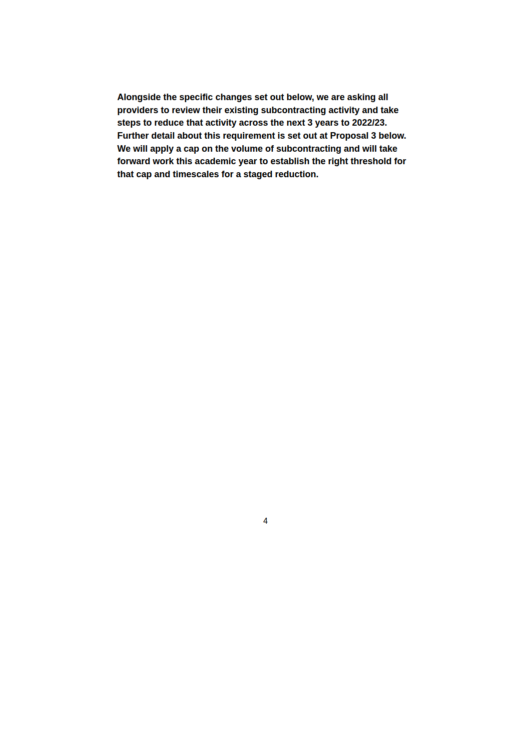Alongside the specific changes set out below, we are asking all providers to review their existing subcontracting activity and take steps to reduce that activity across the next 3 years to 2022/23. Further detail about this requirement is set out at Proposal 3 below. We will apply a cap on the volume of subcontracting and will take forward work this academic year to establish the right threshold for that cap and timescales for a staged reduction.
4